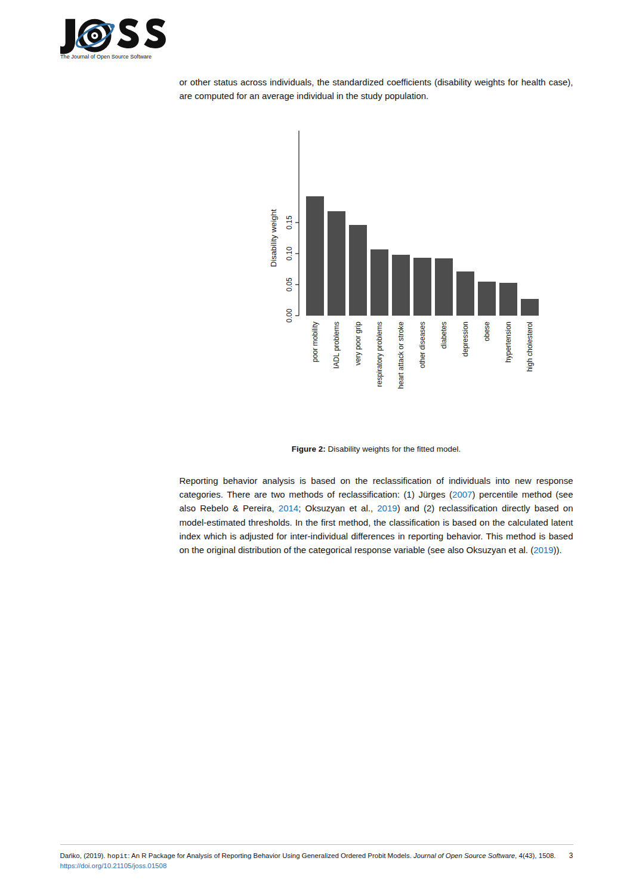The Journal of Open Source Software
or other status across individuals, the standardized coefficients (disability weights for health case), are computed for an average individual in the study population.
0.00 0.05 0.10 0.15 Disability weight poor mobility IADL problems very poor grip respiratory problems heart attack or stroke other diseases diabetes depression obese hypertension high cholesterol
Figure 2: Disability weights for the fitted model.
Reporting behavior analysis is based on the reclassification of individuals into new response categories. There are two methods of reclassification: (1) Jürges (2007) percentile method (see also Rebelo & Pereira, 2014; Oksuzyan et al., 2019) and (2) reclassification directly based on model-estimated thresholds. In the first method, the classification is based on the calculated latent index which is adjusted for inter-individual differences in reporting behavior. This method is based on the original distribution of the categorical response variable (see also Oksuzyan et al. (2019)).
Dańko, (2019). hopit: An R Package for Analysis of Reporting Behavior Using Generalized Ordered Probit Models. Journal of Open Source Software, 4(43), 1508. https://doi.org/10.21105/joss.01508
3